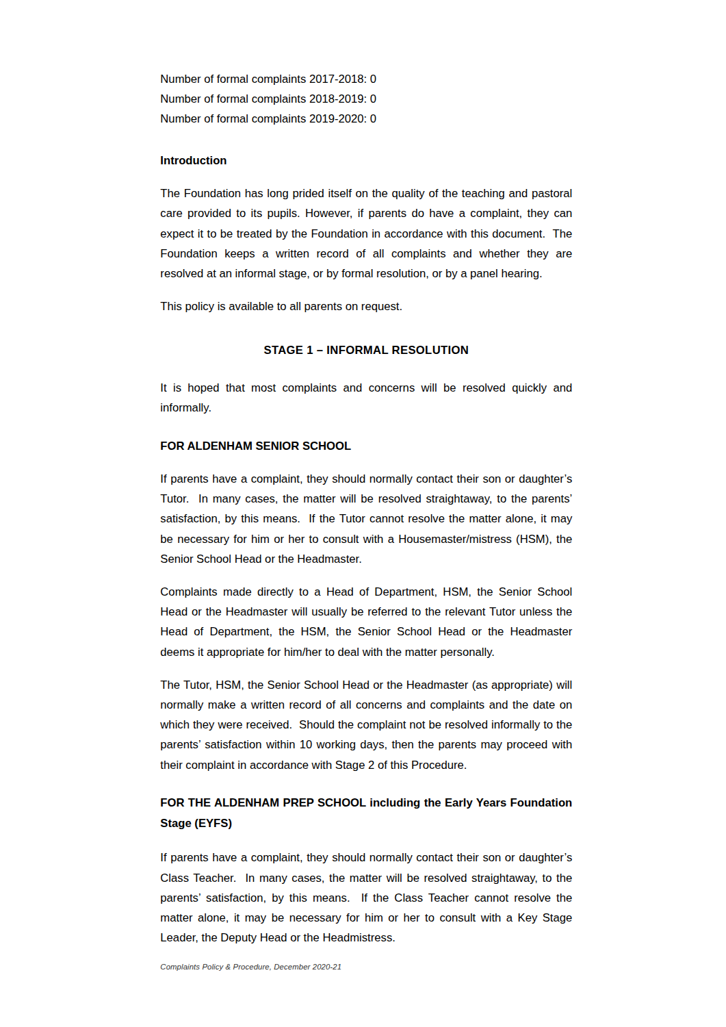Number of formal complaints 2017-2018: 0
Number of formal complaints 2018-2019: 0
Number of formal complaints 2019-2020: 0
Introduction
The Foundation has long prided itself on the quality of the teaching and pastoral care provided to its pupils. However, if parents do have a complaint, they can expect it to be treated by the Foundation in accordance with this document. The Foundation keeps a written record of all complaints and whether they are resolved at an informal stage, or by formal resolution, or by a panel hearing.
This policy is available to all parents on request.
STAGE 1 – INFORMAL RESOLUTION
It is hoped that most complaints and concerns will be resolved quickly and informally.
FOR ALDENHAM SENIOR SCHOOL
If parents have a complaint, they should normally contact their son or daughter’s Tutor. In many cases, the matter will be resolved straightaway, to the parents’ satisfaction, by this means. If the Tutor cannot resolve the matter alone, it may be necessary for him or her to consult with a Housemaster/mistress (HSM), the Senior School Head or the Headmaster.
Complaints made directly to a Head of Department, HSM, the Senior School Head or the Headmaster will usually be referred to the relevant Tutor unless the Head of Department, the HSM, the Senior School Head or the Headmaster deems it appropriate for him/her to deal with the matter personally.
The Tutor, HSM, the Senior School Head or the Headmaster (as appropriate) will normally make a written record of all concerns and complaints and the date on which they were received. Should the complaint not be resolved informally to the parents’ satisfaction within 10 working days, then the parents may proceed with their complaint in accordance with Stage 2 of this Procedure.
FOR THE ALDENHAM PREP SCHOOL including the Early Years Foundation Stage (EYFS)
If parents have a complaint, they should normally contact their son or daughter’s Class Teacher. In many cases, the matter will be resolved straightaway, to the parents’ satisfaction, by this means. If the Class Teacher cannot resolve the matter alone, it may be necessary for him or her to consult with a Key Stage Leader, the Deputy Head or the Headmistress.
Complaints Policy & Procedure, December 2020-21